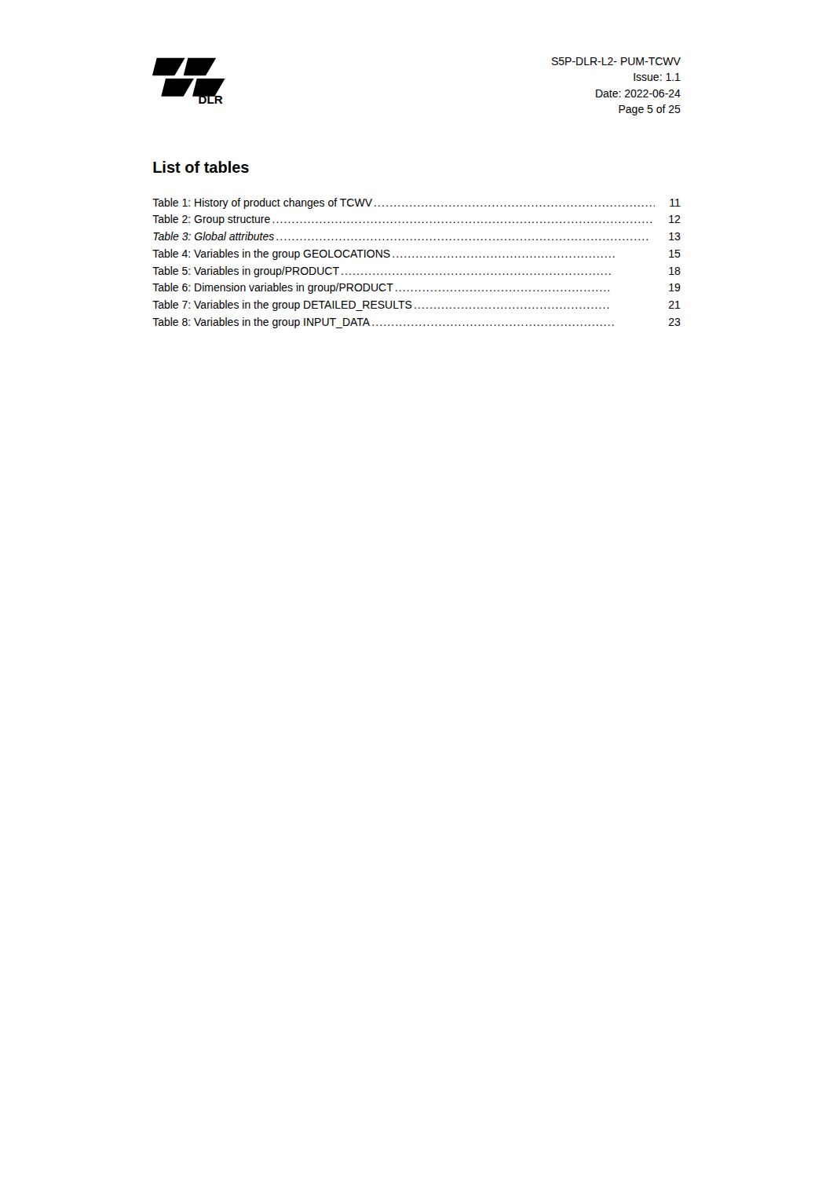DLR
S5P-DLR-L2- PUM-TCWV
Issue: 1.1
Date: 2022-06-24
Page 5 of 25
List of tables
Table 1: History of product changes of TCWV ................................................................................. 11
Table 2: Group structure ................................................................................................. 12
Table 3: Global attributes ............................................................................................... 13
Table 4: Variables in the group GEOLOCATIONS ......................................................... 15
Table 5: Variables in group/PRODUCT ..................................................................... 18
Table 6: Dimension variables in group/PRODUCT ....................................................... 19
Table 7: Variables in the group DETAILED_RESULTS .................................................. 21
Table 8: Variables in the group INPUT_DATA .............................................................. 23